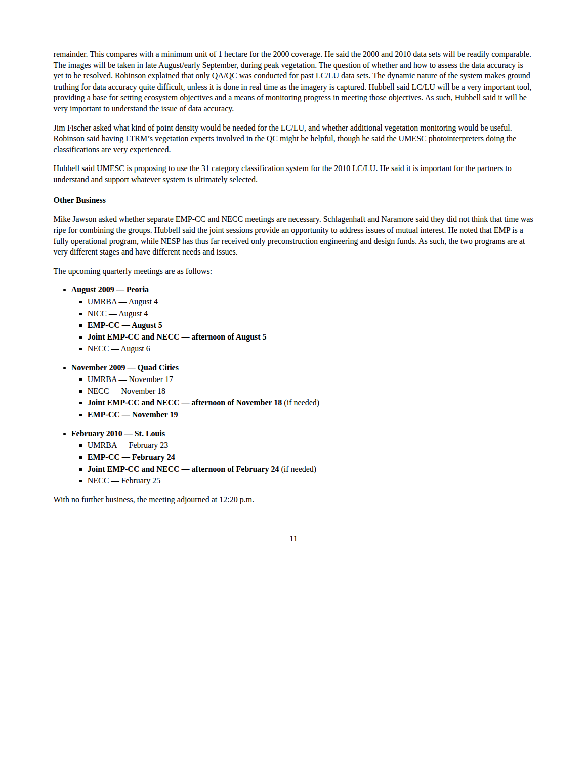remainder. This compares with a minimum unit of 1 hectare for the 2000 coverage. He said the 2000 and 2010 data sets will be readily comparable. The images will be taken in late August/early September, during peak vegetation. The question of whether and how to assess the data accuracy is yet to be resolved. Robinson explained that only QA/QC was conducted for past LC/LU data sets. The dynamic nature of the system makes ground truthing for data accuracy quite difficult, unless it is done in real time as the imagery is captured. Hubbell said LC/LU will be a very important tool, providing a base for setting ecosystem objectives and a means of monitoring progress in meeting those objectives. As such, Hubbell said it will be very important to understand the issue of data accuracy.
Jim Fischer asked what kind of point density would be needed for the LC/LU, and whether additional vegetation monitoring would be useful. Robinson said having LTRM’s vegetation experts involved in the QC might be helpful, though he said the UMESC photointerpreters doing the classifications are very experienced.
Hubbell said UMESC is proposing to use the 31 category classification system for the 2010 LC/LU. He said it is important for the partners to understand and support whatever system is ultimately selected.
Other Business
Mike Jawson asked whether separate EMP-CC and NECC meetings are necessary. Schlagenhaft and Naramore said they did not think that time was ripe for combining the groups. Hubbell said the joint sessions provide an opportunity to address issues of mutual interest. He noted that EMP is a fully operational program, while NESP has thus far received only preconstruction engineering and design funds. As such, the two programs are at very different stages and have different needs and issues.
The upcoming quarterly meetings are as follows:
August 2009 — Peoria
UMRBA — August 4
NICC — August 4
EMP-CC — August 5
Joint EMP-CC and NECC — afternoon of August 5
NECC — August 6
November 2009 — Quad Cities
UMRBA — November 17
NECC — November 18
Joint EMP-CC and NECC — afternoon of November 18 (if needed)
EMP-CC — November 19
February 2010 — St. Louis
UMRBA — February 23
EMP-CC — February 24
Joint EMP-CC and NECC — afternoon of February 24 (if needed)
NECC — February 25
With no further business, the meeting adjourned at 12:20 p.m.
11